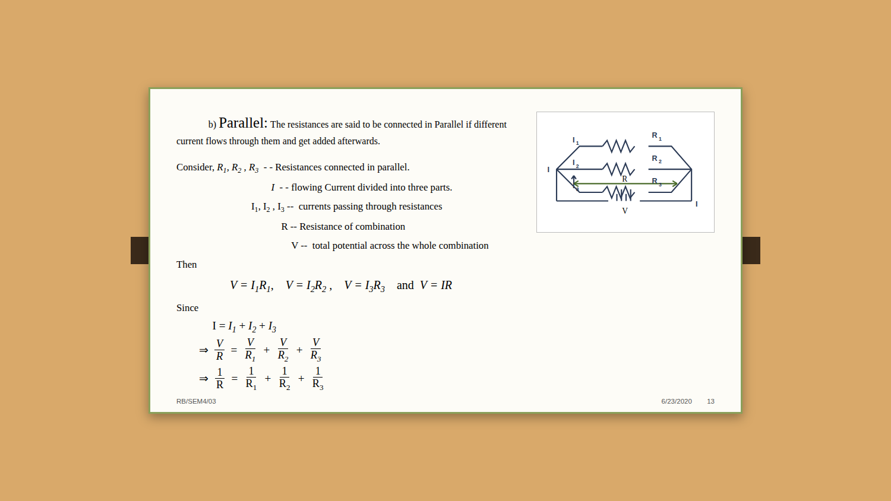b) Parallel: The resistances are said to be connected in Parallel if different current flows through them and get added afterwards.
Consider, R1, R2 , R3 - - Resistances connected in parallel.
I - - flowing Current divided into three parts.
I1, I2 , I3 -- currents passing through resistances
R -- Resistance of combination
V -- total potential across the whole combination
Then
V = I1R1, V = I2R2 , V = I3R3 and V = IR
Since
I = I1 + I2 + I3
⇒ VR = VR1 + VR2 + VR3
⇒ 1 R = 1 R1 + 1 R2 + 1 R3
RB/SEM4/03
6/23/202013